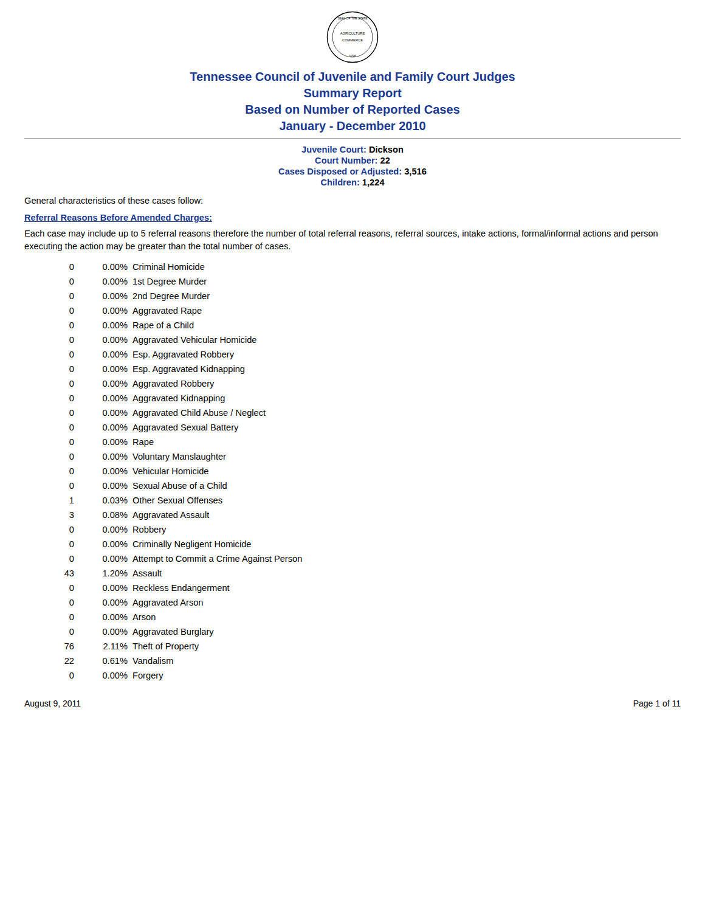Tennessee Council of Juvenile and Family Court Judges
Summary Report
Based on Number of Reported Cases
January - December 2010
Juvenile Court: Dickson
Court Number: 22
Cases Disposed or Adjusted: 3,516
Children: 1,224
General characteristics of these cases follow:
Referral Reasons Before Amended Charges:
Each case may include up to 5 referral reasons therefore the number of total referral reasons, referral sources, intake actions, formal/informal actions and person executing the action may be greater than the total number of cases.
| 0 | 0.00% | Criminal Homicide |
| 0 | 0.00% | 1st Degree Murder |
| 0 | 0.00% | 2nd Degree Murder |
| 0 | 0.00% | Aggravated Rape |
| 0 | 0.00% | Rape of a Child |
| 0 | 0.00% | Aggravated Vehicular Homicide |
| 0 | 0.00% | Esp. Aggravated Robbery |
| 0 | 0.00% | Esp. Aggravated Kidnapping |
| 0 | 0.00% | Aggravated Robbery |
| 0 | 0.00% | Aggravated Kidnapping |
| 0 | 0.00% | Aggravated Child Abuse / Neglect |
| 0 | 0.00% | Aggravated Sexual Battery |
| 0 | 0.00% | Rape |
| 0 | 0.00% | Voluntary Manslaughter |
| 0 | 0.00% | Vehicular Homicide |
| 0 | 0.00% | Sexual Abuse of a Child |
| 1 | 0.03% | Other Sexual Offenses |
| 3 | 0.08% | Aggravated Assault |
| 0 | 0.00% | Robbery |
| 0 | 0.00% | Criminally Negligent Homicide |
| 0 | 0.00% | Attempt to Commit a Crime Against Person |
| 43 | 1.20% | Assault |
| 0 | 0.00% | Reckless Endangerment |
| 0 | 0.00% | Aggravated Arson |
| 0 | 0.00% | Arson |
| 0 | 0.00% | Aggravated Burglary |
| 76 | 2.11% | Theft of Property |
| 22 | 0.61% | Vandalism |
| 0 | 0.00% | Forgery |
August 9, 2011 Page 1 of 11